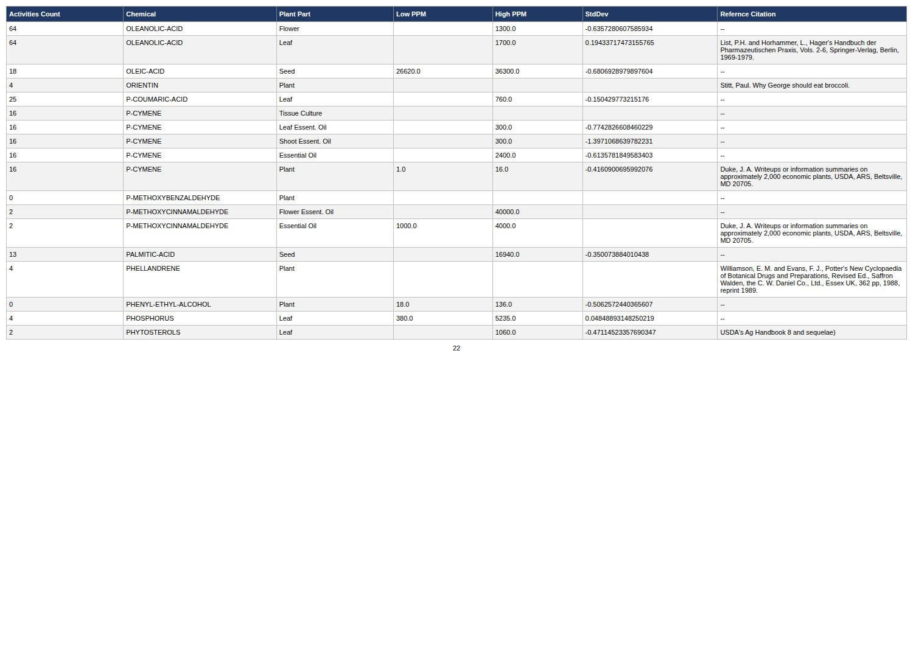| Activities Count | Chemical | Plant Part | Low PPM | High PPM | StdDev | Refernce Citation |
| --- | --- | --- | --- | --- | --- | --- |
| 64 | OLEANOLIC-ACID | Flower | | 1300.0 | -0.6357280607585934 | -- |
| 64 | OLEANOLIC-ACID | Leaf | | 1700.0 | 0.19433717473155765 | List, P.H. and Horhammer, L., Hager's Handbuch der Pharmazeutischen Praxis, Vols. 2-6, Springer-Verlag, Berlin, 1969-1979. |
| 18 | OLEIC-ACID | Seed | 26620.0 | 36300.0 | -0.6806928979897604 | -- |
| 4 | ORIENTIN | Plant | | | | Stitt, Paul. Why George should eat broccoli. |
| 25 | P-COUMARIC-ACID | Leaf | | 760.0 | -0.150429773215176 | -- |
| 16 | P-CYMENE | Tissue Culture | | | | -- |
| 16 | P-CYMENE | Leaf Essent. Oil | | 300.0 | -0.7742826608460229 | -- |
| 16 | P-CYMENE | Shoot Essent. Oil | | 300.0 | -1.3971068639782231 | -- |
| 16 | P-CYMENE | Essential Oil | | 2400.0 | -0.6135781849583403 | -- |
| 16 | P-CYMENE | Plant | 1.0 | 16.0 | -0.4160900695992076 | Duke, J. A. Writeups or information summaries on approximately 2,000 economic plants, USDA, ARS, Beltsville, MD 20705. |
| 0 | P-METHOXYBENZALDEHYDE | Plant | | | | -- |
| 2 | P-METHOXYCINNAMALDEHYDE | Flower Essent. Oil | | 40000.0 | | -- |
| 2 | P-METHOXYCINNAMALDEHYDE | Essential Oil | 1000.0 | 4000.0 | | Duke, J. A. Writeups or information summaries on approximately 2,000 economic plants, USDA, ARS, Beltsville, MD 20705. |
| 13 | PALMITIC-ACID | Seed | | 16940.0 | -0.350073884010438 | -- |
| 4 | PHELLANDRENE | Plant | | | | Williamson, E. M. and Evans, F. J., Potter's New Cyclopaedia of Botanical Drugs and Preparations, Revised Ed., Saffron Walden, the C. W. Daniel Co., Ltd., Essex UK, 362 pp, 1988, reprint 1989. |
| 0 | PHENYL-ETHYL-ALCOHOL | Plant | 18.0 | 136.0 | -0.5062572440365607 | -- |
| 4 | PHOSPHORUS | Leaf | 380.0 | 5235.0 | 0.04848893148250219 | -- |
| 2 | PHYTOSTEROLS | Leaf | | 1060.0 | -0.47114523357690347 | USDA's Ag Handbook 8 and sequelae) |
22